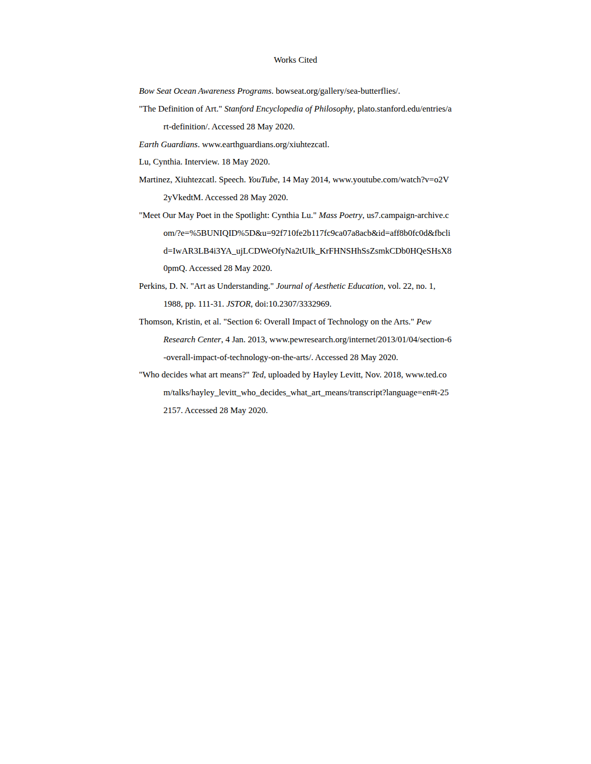Works Cited
Bow Seat Ocean Awareness Programs. bowseat.org/gallery/sea-butterflies/.
"The Definition of Art." Stanford Encyclopedia of Philosophy, plato.stanford.edu/entries/art-definition/. Accessed 28 May 2020.
Earth Guardians. www.earthguardians.org/xiuhtezcatl.
Lu, Cynthia. Interview. 18 May 2020.
Martinez, Xiuhtezcatl. Speech. YouTube, 14 May 2014, www.youtube.com/watch?v=o2V2yVkedtM. Accessed 28 May 2020.
"Meet Our May Poet in the Spotlight: Cynthia Lu." Mass Poetry, us7.campaign-archive.com/?e=%5BUNIQID%5D&u=92f710fe2b117fc9ca07a8acb&id=aff8b0fc0d&fbclid=IwAR3LB4i3YA_ujLCDWeOfyNa2tUIk_KrFHNSHhSsZsmkCDb0HQeSHsX80pmQ. Accessed 28 May 2020.
Perkins, D. N. "Art as Understanding." Journal of Aesthetic Education, vol. 22, no. 1, 1988, pp. 111-31. JSTOR, doi:10.2307/3332969.
Thomson, Kristin, et al. "Section 6: Overall Impact of Technology on the Arts." Pew Research Center, 4 Jan. 2013, www.pewresearch.org/internet/2013/01/04/section-6-overall-impact-of-technology-on-the-arts/. Accessed 28 May 2020.
"Who decides what art means?" Ted, uploaded by Hayley Levitt, Nov. 2018, www.ted.com/talks/hayley_levitt_who_decides_what_art_means/transcript?language=en#t-252157. Accessed 28 May 2020.